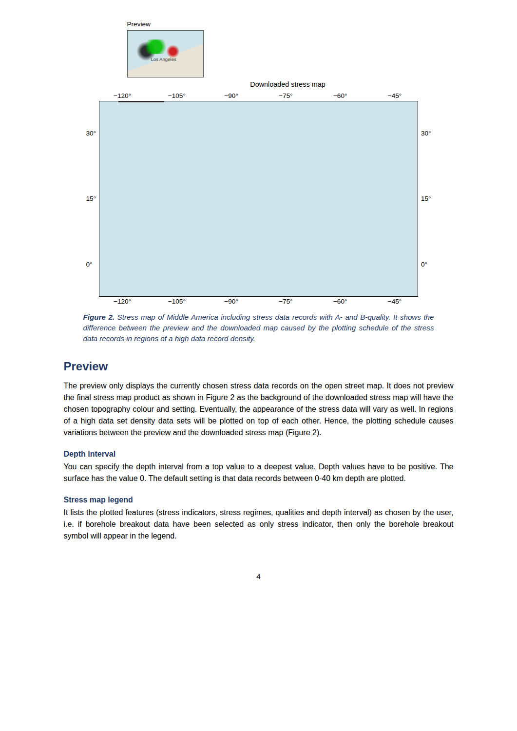Preview
Los Angeles
Downloaded stress map
−120° −105° −90° −75° −60° −45°
30° 15° 0°
30° 15° 0°
−120° −105° −90° −75° −60° −45°
Figure 2. Stress map of Middle America including stress data records with A- and B-quality. It shows the difference between the preview and the downloaded map caused by the plotting schedule of the stress data records in regions of a high data record density.
Preview
The preview only displays the currently chosen stress data records on the open street map. It does not preview the final stress map product as shown in Figure 2 as the background of the downloaded stress map will have the chosen topography colour and setting. Eventually, the appearance of the stress data will vary as well. In regions of a high data set density data sets will be plotted on top of each other. Hence, the plotting schedule causes variations between the preview and the downloaded stress map (Figure 2).
Depth interval
You can specify the depth interval from a top value to a deepest value. Depth values have to be positive. The surface has the value 0. The default setting is that data records between 0-40 km depth are plotted.
Stress map legend
It lists the plotted features (stress indicators, stress regimes, qualities and depth interval) as chosen by the user, i.e. if borehole breakout data have been selected as only stress indicator, then only the borehole breakout symbol will appear in the legend.
4